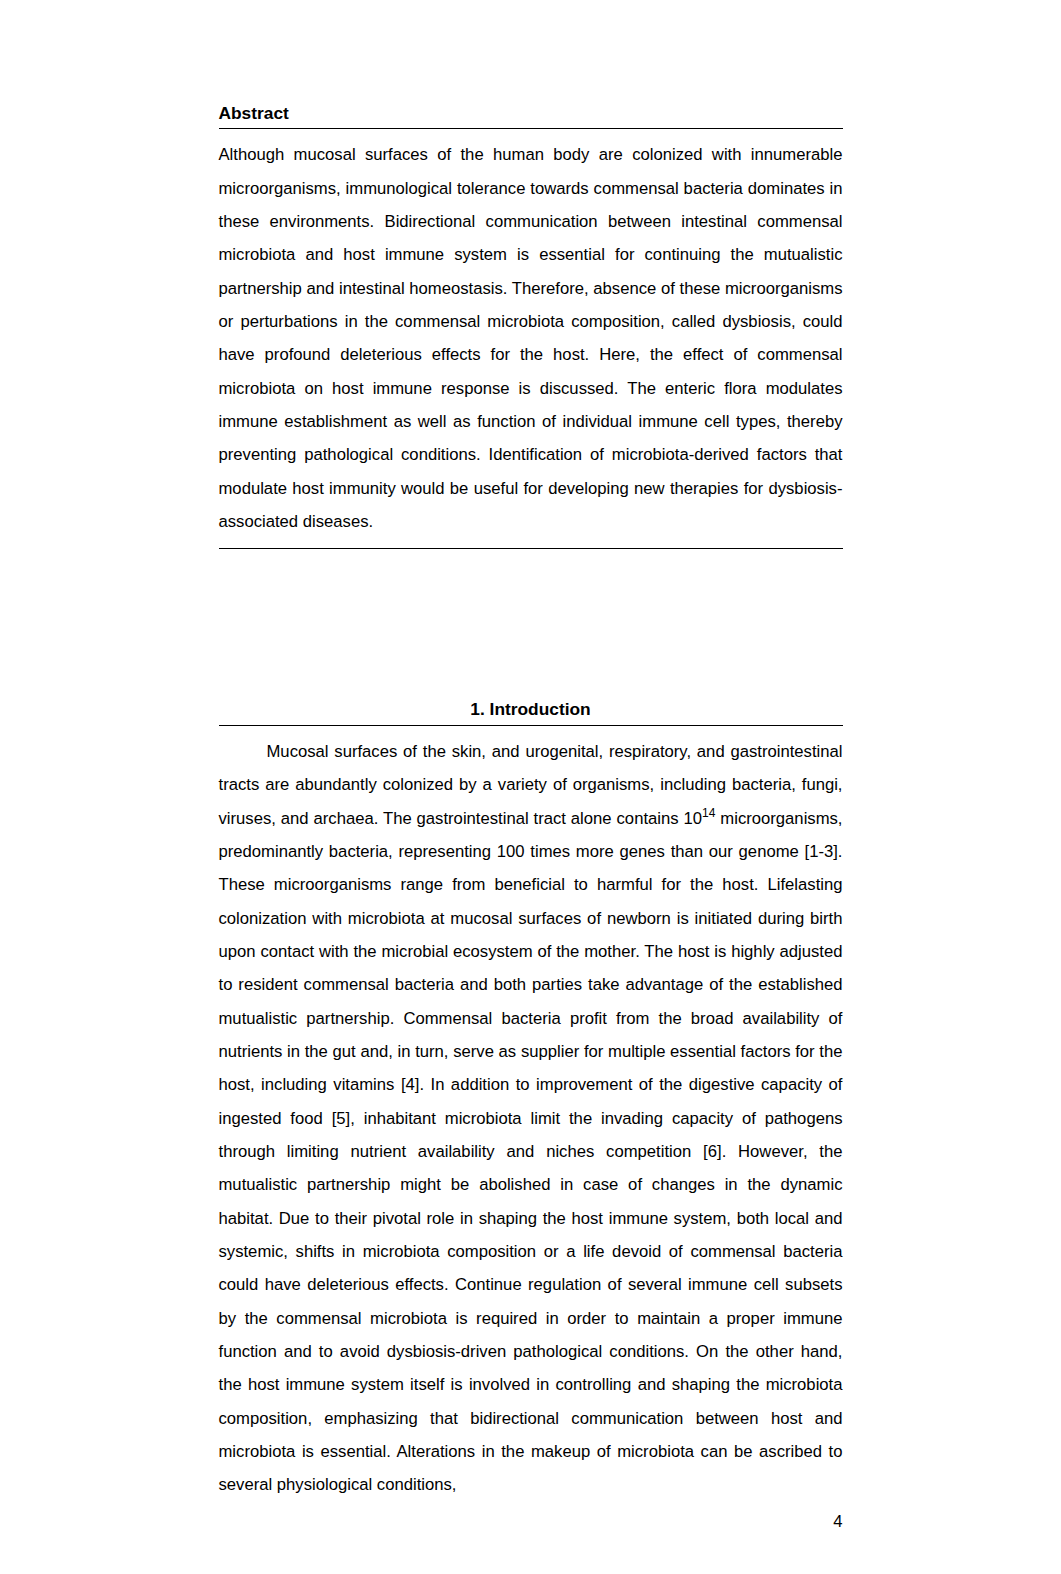Abstract
Although mucosal surfaces of the human body are colonized with innumerable microorganisms, immunological tolerance towards commensal bacteria dominates in these environments. Bidirectional communication between intestinal commensal microbiota and host immune system is essential for continuing the mutualistic partnership and intestinal homeostasis. Therefore, absence of these microorganisms or perturbations in the commensal microbiota composition, called dysbiosis, could have profound deleterious effects for the host. Here, the effect of commensal microbiota on host immune response is discussed. The enteric flora modulates immune establishment as well as function of individual immune cell types, thereby preventing pathological conditions. Identification of microbiota-derived factors that modulate host immunity would be useful for developing new therapies for dysbiosis-associated diseases.
1. Introduction
Mucosal surfaces of the skin, and urogenital, respiratory, and gastrointestinal tracts are abundantly colonized by a variety of organisms, including bacteria, fungi, viruses, and archaea. The gastrointestinal tract alone contains 1014 microorganisms, predominantly bacteria, representing 100 times more genes than our genome [1-3]. These microorganisms range from beneficial to harmful for the host. Lifelasting colonization with microbiota at mucosal surfaces of newborn is initiated during birth upon contact with the microbial ecosystem of the mother. The host is highly adjusted to resident commensal bacteria and both parties take advantage of the established mutualistic partnership. Commensal bacteria profit from the broad availability of nutrients in the gut and, in turn, serve as supplier for multiple essential factors for the host, including vitamins [4]. In addition to improvement of the digestive capacity of ingested food [5], inhabitant microbiota limit the invading capacity of pathogens through limiting nutrient availability and niches competition [6]. However, the mutualistic partnership might be abolished in case of changes in the dynamic habitat. Due to their pivotal role in shaping the host immune system, both local and systemic, shifts in microbiota composition or a life devoid of commensal bacteria could have deleterious effects. Continue regulation of several immune cell subsets by the commensal microbiota is required in order to maintain a proper immune function and to avoid dysbiosis-driven pathological conditions. On the other hand, the host immune system itself is involved in controlling and shaping the microbiota composition, emphasizing that bidirectional communication between host and microbiota is essential. Alterations in the makeup of microbiota can be ascribed to several physiological conditions,
4